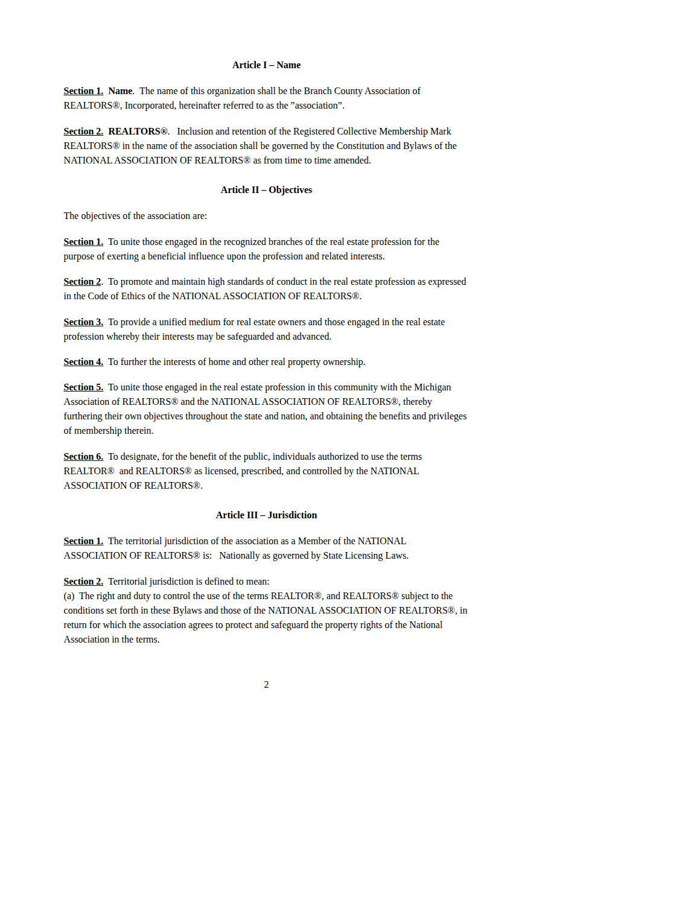Article I – Name
Section 1. Name. The name of this organization shall be the Branch County Association of REALTORS®, Incorporated, hereinafter referred to as the ”association”.
Section 2. REALTORS®. Inclusion and retention of the Registered Collective Membership Mark REALTORS® in the name of the association shall be governed by the Constitution and Bylaws of the NATIONAL ASSOCIATION OF REALTORS® as from time to time amended.
Article II – Objectives
The objectives of the association are:
Section 1. To unite those engaged in the recognized branches of the real estate profession for the purpose of exerting a beneficial influence upon the profession and related interests.
Section 2. To promote and maintain high standards of conduct in the real estate profession as expressed in the Code of Ethics of the NATIONAL ASSOCIATION OF REALTORS®.
Section 3. To provide a unified medium for real estate owners and those engaged in the real estate profession whereby their interests may be safeguarded and advanced.
Section 4. To further the interests of home and other real property ownership.
Section 5. To unite those engaged in the real estate profession in this community with the Michigan Association of REALTORS® and the NATIONAL ASSOCIATION OF REALTORS®, thereby furthering their own objectives throughout the state and nation, and obtaining the benefits and privileges of membership therein.
Section 6. To designate, for the benefit of the public, individuals authorized to use the terms REALTOR® and REALTORS® as licensed, prescribed, and controlled by the NATIONAL ASSOCIATION OF REALTORS®.
Article III – Jurisdiction
Section 1. The territorial jurisdiction of the association as a Member of the NATIONAL ASSOCIATION OF REALTORS® is: Nationally as governed by State Licensing Laws.
Section 2. Territorial jurisdiction is defined to mean:
(a) The right and duty to control the use of the terms REALTOR®, and REALTORS® subject to the conditions set forth in these Bylaws and those of the NATIONAL ASSOCIATION OF REALTORS®, in return for which the association agrees to protect and safeguard the property rights of the National Association in the terms.
2